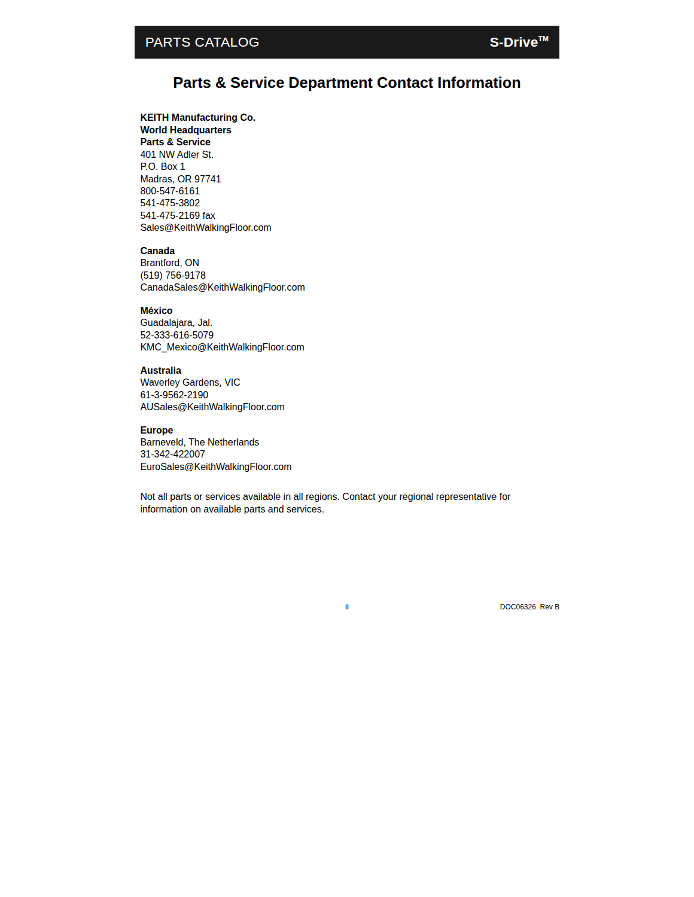PARTS CATALOG
S-DriveTM
Parts & Service Department Contact Information
KEITH Manufacturing Co.
World Headquarters
Parts & Service
401 NW Adler St.
P.O. Box 1
Madras, OR 97741
800-547-6161
541-475-3802
541-475-2169 fax
Sales@KeithWalkingFloor.com
Canada
Brantford, ON
(519) 756-9178
CanadaSales@KeithWalkingFloor.com
México
Guadalajara, Jal.
52-333-616-5079
KMC_Mexico@KeithWalkingFloor.com
Australia
Waverley Gardens, VIC
61-3-9562-2190
AUSales@KeithWalkingFloor.com
Europe
Barneveld, The Netherlands
31-342-422007
EuroSales@KeithWalkingFloor.com
Not all parts or services available in all regions. Contact your regional representative for information on available parts and services.
ii
DOC06326 Rev B